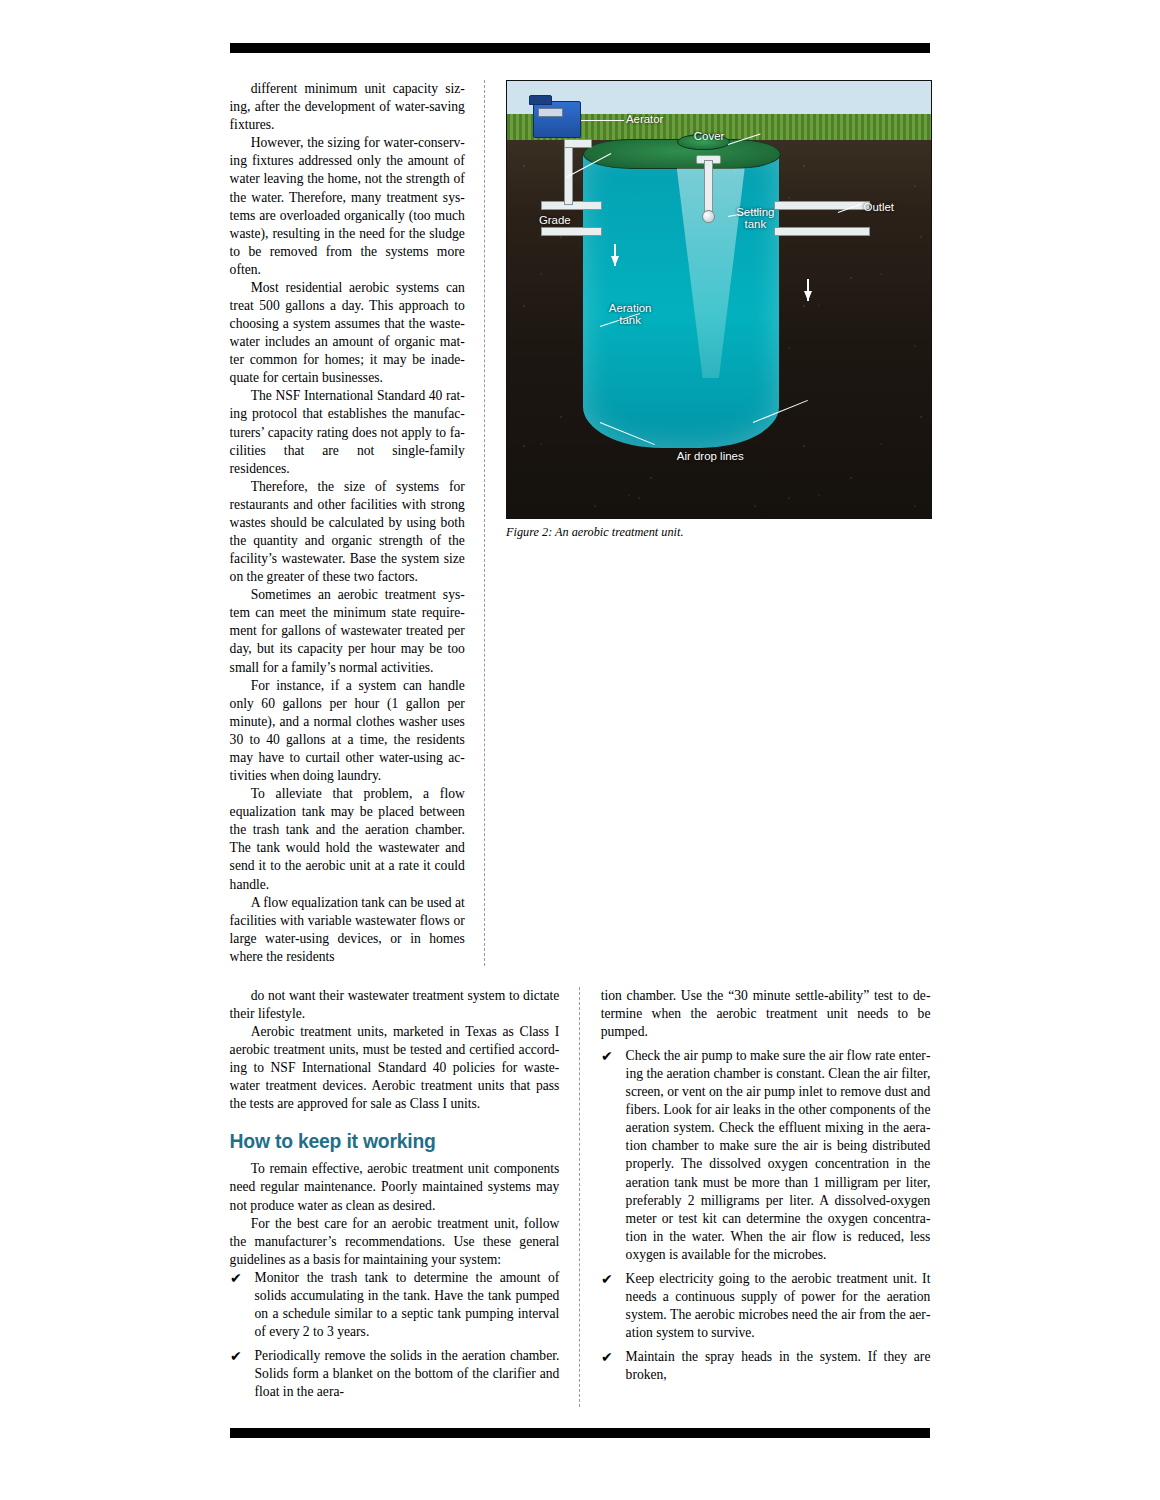different minimum unit capacity sizing, after the development of water-saving fixtures.
However, the sizing for water-conserving fixtures addressed only the amount of water leaving the home, not the strength of the water. Therefore, many treatment systems are overloaded organically (too much waste), resulting in the need for the sludge to be removed from the systems more often.
Most residential aerobic systems can treat 500 gallons a day. This approach to choosing a system assumes that the wastewater includes an amount of organic matter common for homes; it may be inadequate for certain businesses.
The NSF International Standard 40 rating protocol that establishes the manufacturers’ capacity rating does not apply to facilities that are not single-family residences.
Therefore, the size of systems for restaurants and other facilities with strong wastes should be calculated by using both the quantity and organic strength of the facility’s wastewater. Base the system size on the greater of these two factors.
Sometimes an aerobic treatment system can meet the minimum state requirement for gallons of wastewater treated per day, but its capacity per hour may be too small for a family’s normal activities.
For instance, if a system can handle only 60 gallons per hour (1 gallon per minute), and a normal clothes washer uses 30 to 40 gallons at a time, the residents may have to curtail other water-using activities when doing laundry.
To alleviate that problem, a flow equalization tank may be placed between the trash tank and the aeration chamber. The tank would hold the wastewater and send it to the aerobic unit at a rate it could handle.
A flow equalization tank can be used at facilities with variable wastewater flows or large water-using devices, or in homes where the residents
Aerator
Cover
Grade
Settling
tank
Outlet
Aeration
tank
Air drop lines
Figure 2: An aerobic treatment unit.
do not want their wastewater treatment system to dictate their lifestyle.
Aerobic treatment units, marketed in Texas as Class I aerobic treatment units, must be tested and certified according to NSF International Standard 40 policies for wastewater treatment devices. Aerobic treatment units that pass the tests are approved for sale as Class I units.
How to keep it working
To remain effective, aerobic treatment unit components need regular maintenance. Poorly maintained systems may not produce water as clean as desired.
For the best care for an aerobic treatment unit, follow the manufacturer’s recommendations. Use these general guidelines as a basis for maintaining your system:
Monitor the trash tank to determine the amount of solids accumulating in the tank. Have the tank pumped on a schedule similar to a septic tank pumping interval of every 2 to 3 years.
Periodically remove the solids in the aeration chamber. Solids form a blanket on the bottom of the clarifier and float in the aera-
tion chamber. Use the “30 minute settle-ability” test to determine when the aerobic treatment unit needs to be pumped.
Check the air pump to make sure the air flow rate entering the aeration chamber is constant. Clean the air filter, screen, or vent on the air pump inlet to remove dust and fibers. Look for air leaks in the other components of the aeration system. Check the effluent mixing in the aeration chamber to make sure the air is being distributed properly. The dissolved oxygen concentration in the aeration tank must be more than 1 milligram per liter, preferably 2 milligrams per liter. A dissolved-oxygen meter or test kit can determine the oxygen concentration in the water. When the air flow is reduced, less oxygen is available for the microbes.
Keep electricity going to the aerobic treatment unit. It needs a continuous supply of power for the aeration system. The aerobic microbes need the air from the aeration system to survive.
Maintain the spray heads in the system. If they are broken,